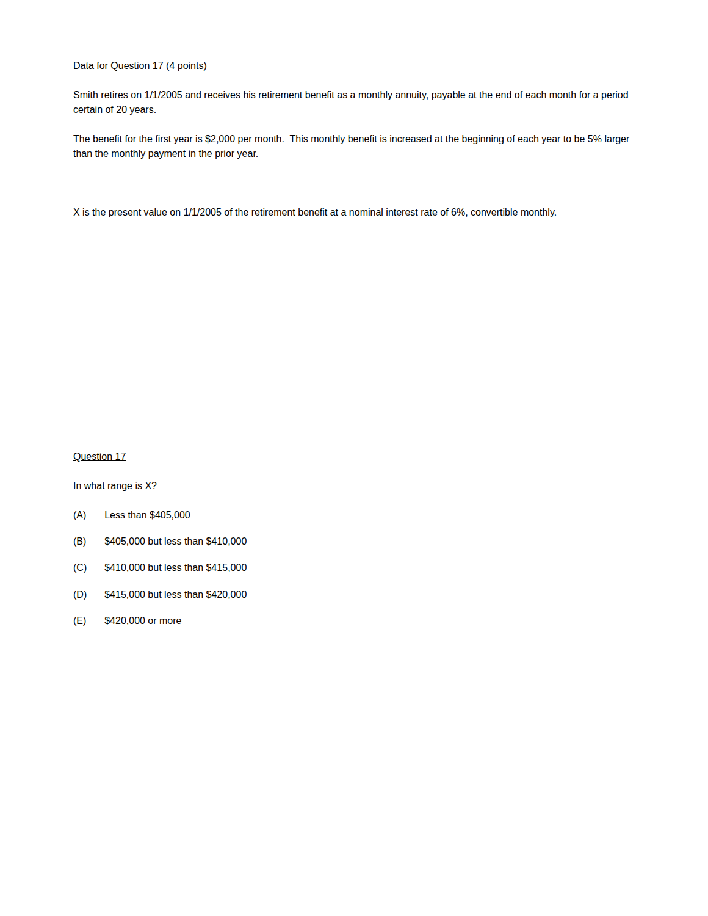Data for Question 17 (4 points)
Smith retires on 1/1/2005 and receives his retirement benefit as a monthly annuity, payable at the end of each month for a period certain of 20 years.
The benefit for the first year is $2,000 per month. This monthly benefit is increased at the beginning of each year to be 5% larger than the monthly payment in the prior year.
X is the present value on 1/1/2005 of the retirement benefit at a nominal interest rate of 6%, convertible monthly.
Question 17
In what range is X?
(A) Less than $405,000
(B)$405,000 but less than $410,000
(C)$410,000 but less than $415,000
(D)$415,000 but less than $420,000
(E)$420,000 or more